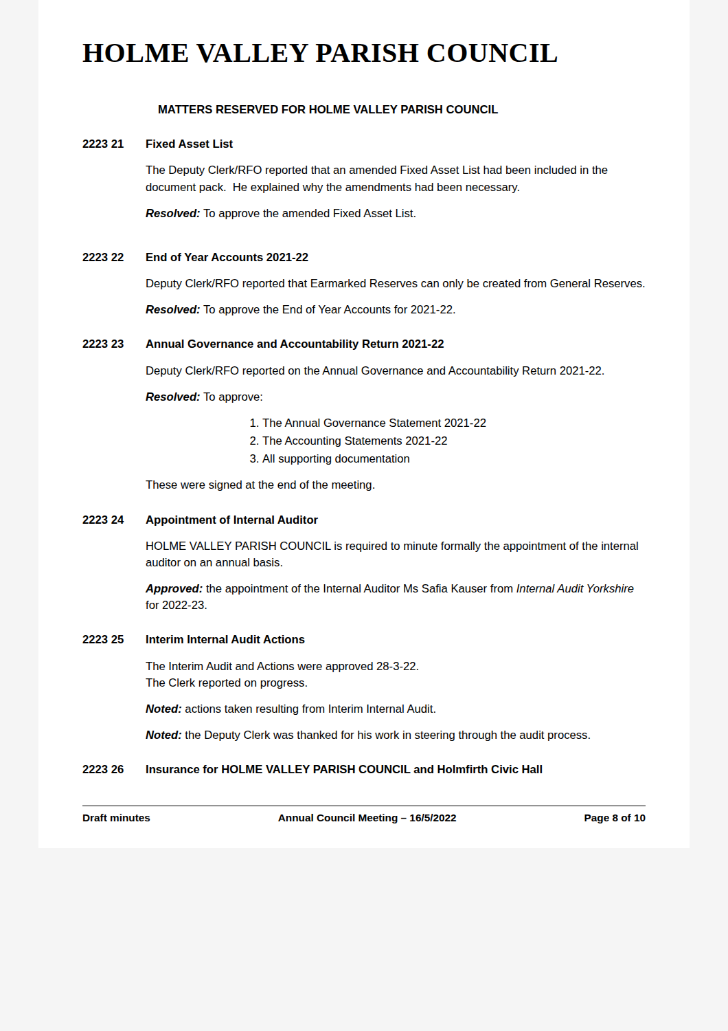HOLME VALLEY PARISH COUNCIL
MATTERS RESERVED FOR HOLME VALLEY PARISH COUNCIL
2223 21
Fixed Asset List
The Deputy Clerk/RFO reported that an amended Fixed Asset List had been included in the document pack. He explained why the amendments had been necessary.
Resolved: To approve the amended Fixed Asset List.
2223 22
End of Year Accounts 2021-22
Deputy Clerk/RFO reported that Earmarked Reserves can only be created from General Reserves.
Resolved: To approve the End of Year Accounts for 2021-22.
2223 23
Annual Governance and Accountability Return 2021-22
Deputy Clerk/RFO reported on the Annual Governance and Accountability Return 2021-22.
Resolved: To approve:
The Annual Governance Statement 2021-22
The Accounting Statements 2021-22
All supporting documentation
These were signed at the end of the meeting.
2223 24
Appointment of Internal Auditor
HOLME VALLEY PARISH COUNCIL is required to minute formally the appointment of the internal auditor on an annual basis.
Approved: the appointment of the Internal Auditor Ms Safia Kauser from Internal Audit Yorkshire for 2022-23.
2223 25
Interim Internal Audit Actions
The Interim Audit and Actions were approved 28-3-22.
The Clerk reported on progress.
Noted: actions taken resulting from Interim Internal Audit.
Noted: the Deputy Clerk was thanked for his work in steering through the audit process.
2223 26
Insurance for HOLME VALLEY PARISH COUNCIL and Holmfirth Civic Hall
Draft minutes
Annual Council Meeting – 16/5/2022
Page 8 of 10